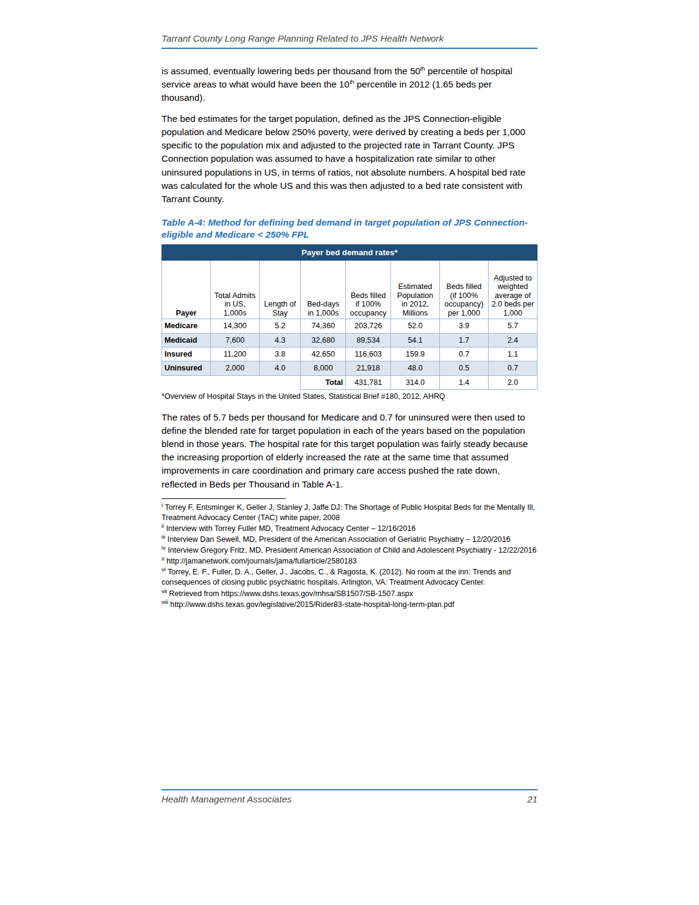Tarrant County Long Range Planning Related to JPS Health Network
is assumed, eventually lowering beds per thousand from the 50th percentile of hospital service areas to what would have been the 10th percentile in 2012 (1.65 beds per thousand).
The bed estimates for the target population, defined as the JPS Connection-eligible population and Medicare below 250% poverty, were derived by creating a beds per 1,000 specific to the population mix and adjusted to the projected rate in Tarrant County. JPS Connection population was assumed to have a hospitalization rate similar to other uninsured populations in US, in terms of ratios, not absolute numbers. A hospital bed rate was calculated for the whole US and this was then adjusted to a bed rate consistent with Tarrant County.
Table A-4: Method for defining bed demand in target population of JPS Connection-eligible and Medicare < 250% FPL
| Payer bed demand rates* |
| --- |
| Payer | Total Admits in US, 1,000s | Length of Stay | Bed-days in 1,000s | Beds filled if 100% occupancy | Estimated Population in 2012, Millions | Beds filled (if 100% occupancy) per 1,000 | Adjusted to weighted average of 2.0 beds per 1,000 |
| Medicare | 14,300 | 5.2 | 74,360 | 203,726 | 52.0 | 3.9 | 5.7 |
| Medicaid | 7,600 | 4.3 | 32,680 | 89,534 | 54.1 | 1.7 | 2.4 |
| Insured | 11,200 | 3.8 | 42,650 | 116,603 | 159.9 | 0.7 | 1.1 |
| Uninsured | 2,000 | 4.0 | 8,000 | 21,918 | 48.0 | 0.5 | 0.7 |
| | | | Total | 431,781 | 314.0 | 1.4 | 2.0 |
*Overview of Hospital Stays in the United States, Statistical Brief #180, 2012, AHRQ
The rates of 5.7 beds per thousand for Medicare and 0.7 for uninsured were then used to define the blended rate for target population in each of the years based on the population blend in those years. The hospital rate for this target population was fairly steady because the increasing proportion of elderly increased the rate at the same time that assumed improvements in care coordination and primary care access pushed the rate down, reflected in Beds per Thousand in Table A-1.
i Torrey F, Entsminger K, Geller J, Stanley J, Jaffe DJ: The Shortage of Public Hospital Beds for the Mentally Ill, Treatment Advocacy Center (TAC) white paper, 2008
ii Interview with Torrey Fuller MD, Treatment Advocacy Center – 12/16/2016
iii Interview Dan Sewell, MD, President of the American Association of Geriatric Psychiatry – 12/20/2016
iv Interview Gregory Fritz, MD, President American Association of Child and Adolescent Psychiatry - 12/22/2016
v http://jamanetwork.com/journals/jama/fullarticle/2580183
vi Torrey, E. F., Fuller, D. A., Geller, J., Jacobs, C., & Ragosta, K. (2012). No room at the inn: Trends and consequences of closing public psychiatric hospitals. Arlington, VA: Treatment Advocacy Center.
vii Retrieved from https://www.dshs.texas.gov/mhsa/SB1507/SB-1507.aspx
viii http://www.dshs.texas.gov/legislative/2015/Rider83-state-hospital-long-term-plan.pdf
Health Management Associates
21